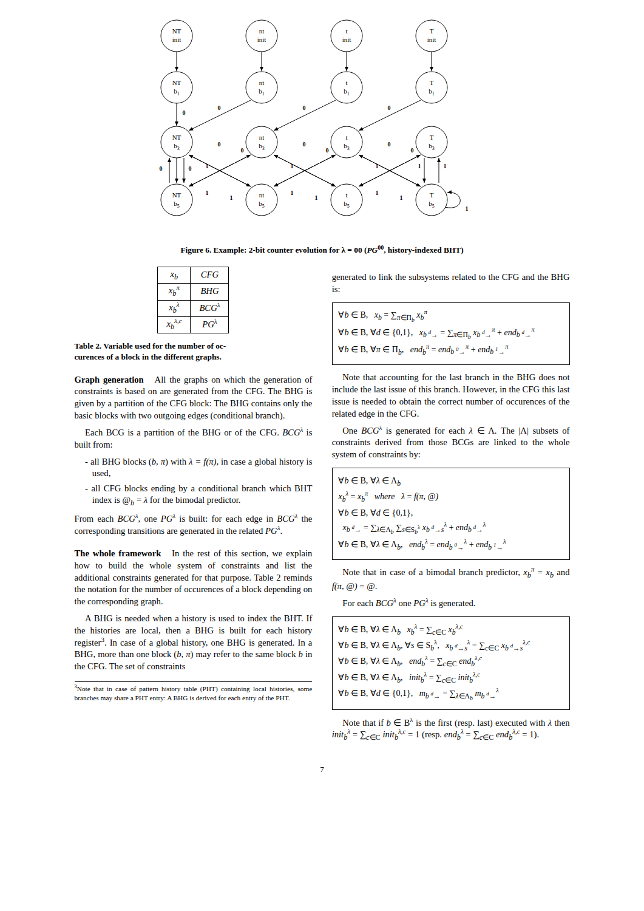NTinit ntinit tinit Tinit NTb1 ntb1 tb1 Tb1 NTb3 ntb3 tb3 Tb3 NTb5 ntb5 tb5 Tb5 0 0 0 0 0 0 0 0 0 0 0 0 1 1 1 1 1 1 1 1 1 1 1 1
Figure 6. Example: 2-bit counter evolution for λ = 00 (PG00, history-indexed BHT)
| x b | CFG |
| x b π | BHG |
| x b λ | BCG λ |
| x b λ,c | PG λ |
Table 2. Variable used for the number of oc-
curences of a block in the different graphs.
Graph generation All the graphs on which the generation of constraints is based on are generated from the CFG. The BHG is given by a partition of the CFG block: The BHG contains only the basic blocks with two outgoing edges (conditional branch).
Each BCG is a partition of the BHG or of the CFG. BCGλ is built from:
all BHG blocks (b, π) with λ = f(π), in case a global history is used,
all CFG blocks ending by a conditional branch which BHT index is @b = λ for the bimodal predictor.
From each BCGλ, one PGλ is built: for each edge in BCGλ the corresponding transitions are generated in the related PGλ.
The whole framework In the rest of this section, we explain how to build the whole system of constraints and list the additional constraints generated for that purpose. Table 2 reminds the notation for the number of occurences of a block depending on the corresponding graph.
A BHG is needed when a history is used to index the BHT. If the histories are local, then a BHG is built for each history register3. In case of a global history, one BHG is generated. In a BHG, more than one block (b, π) may refer to the same block b in the CFG. The set of constraints
3Note that in case of pattern history table (PHT) containing local histories, some branches may share a PHT entry: A BHG is derived for each entry of the PHT.
generated to link the subsystems related to the CFG and the BHG is:
∀b ∈ B, xb = ∑π∈Πb xbπ
∀b ∈ B, ∀d ∈ {0,1}, xb d→ = ∑π∈Πb xb d→π + endb d→π
∀b ∈ B, ∀π ∈ Πb, endbπ = endb 0→π + endb 1→π
Note that accounting for the last branch in the BHG does not include the last issue of this branch. However, in the CFG this last issue is needed to obtain the correct number of occurences of the related edge in the CFG.
One BCGλ is generated for each λ ∈ Λ. The |Λ| subsets of constraints derived from those BCGs are linked to the whole system of constraints by:
∀b ∈ B, ∀λ ∈ Λb
xbλ = xbπ where λ = f(π, @)
∀b ∈ B, ∀d ∈ {0,1},
xb d→ = ∑λ∈Λb ∑s∈Sbλ xb d→sλ + endb d→λ
∀b ∈ B, ∀λ ∈ Λb, endbλ = endb 0→λ + endb 1→λ
Note that in case of a bimodal branch predictor, xbπ = xb and f(π, @) = @.
For each BCGλ one PGλ is generated.
∀b ∈ B, ∀λ ∈ Λb xbλ = ∑c∈C xbλ,c
∀b ∈ B, ∀λ ∈ Λb, ∀s ∈ Sbλ, xb d→sλ = ∑c∈C xb d→sλ,c
∀b ∈ B, ∀λ ∈ Λb, endbλ = ∑c∈C endbλ,c
∀b ∈ B, ∀λ ∈ Λb, initbλ = ∑c∈C initbλ,c
∀b ∈ B, ∀d ∈ {0,1}, mb d→ = ∑λ∈Λb mb d→λ
Note that if b ∈ Bλ is the first (resp. last) executed with λ then initbλ = ∑c∈C initbλ,c = 1 (resp. endbλ = ∑c∈C endbλ,c = 1).
7